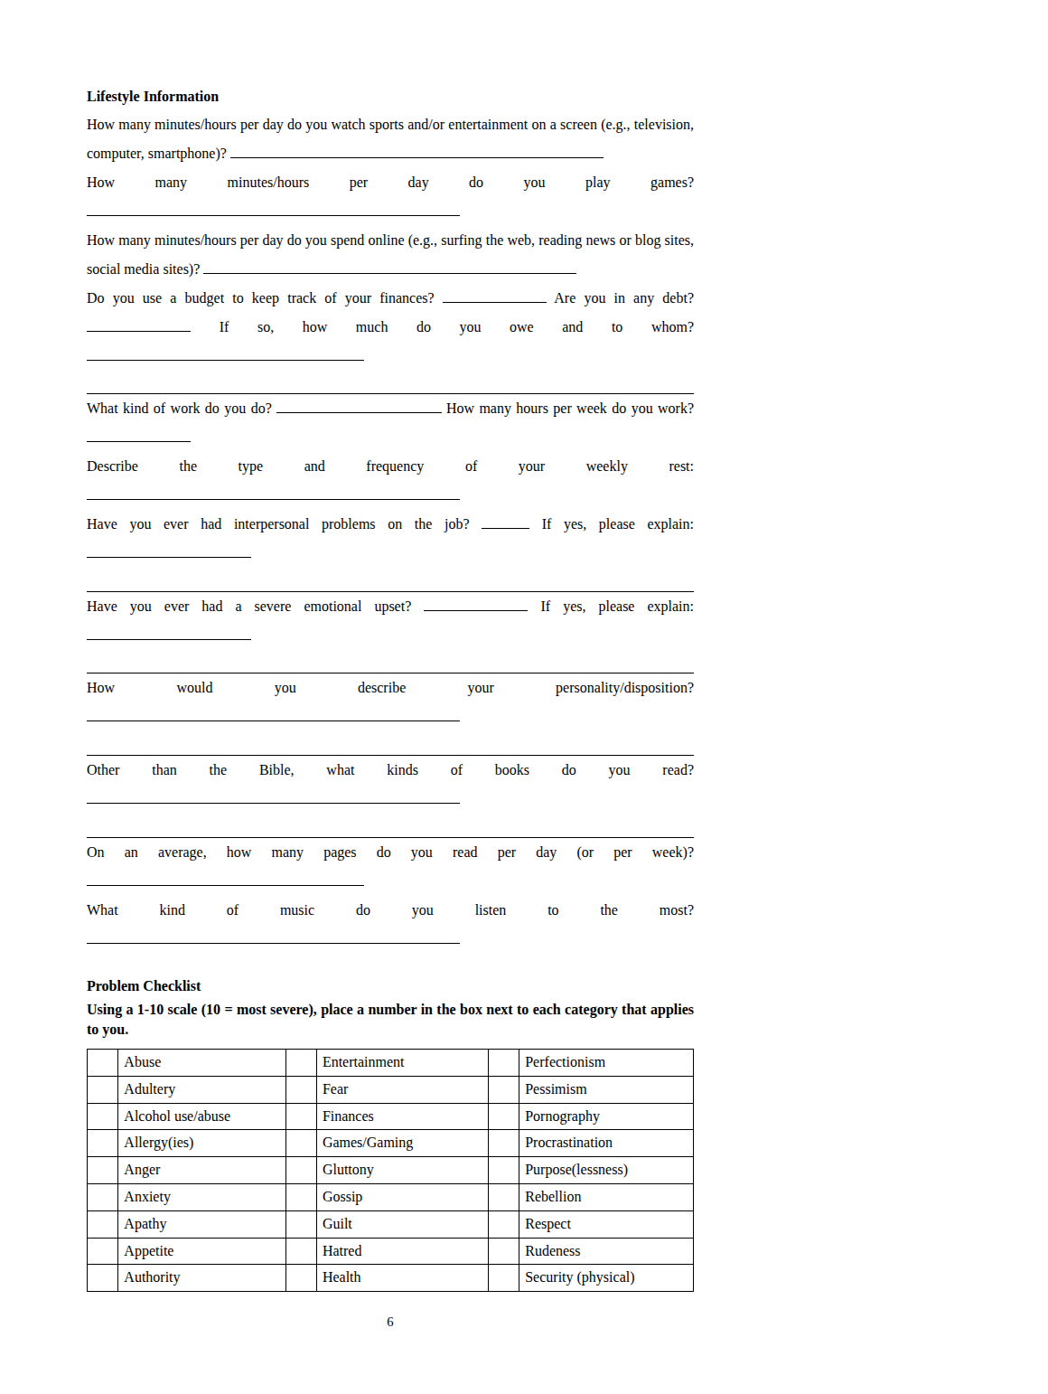Lifestyle Information
How many minutes/hours per day do you watch sports and/or entertainment on a screen (e.g., television, computer, smartphone)?
How many minutes/hours per day do you play games?
How many minutes/hours per day do you spend online (e.g., surfing the web, reading news or blog sites, social media sites)?
Do you use a budget to keep track of your finances? Are you in any debt? If so, how much do you owe and to whom?
What kind of work do you do? How many hours per week do you work?
Describe the type and frequency of your weekly rest:
Have you ever had interpersonal problems on the job? If yes, please explain:
Have you ever had a severe emotional upset? If yes, please explain:
How would you describe your personality/disposition?
Other than the Bible, what kinds of books do you read?
On an average, how many pages do you read per day (or per week)?
What kind of music do you listen to the most?
Problem Checklist
Using a 1-10 scale (10 = most severe), place a number in the box next to each category that applies to you.
| | Abuse | | Entertainment | | Perfectionism |
| | Adultery | | Fear | | Pessimism |
| | Alcohol use/abuse | | Finances | | Pornography |
| | Allergy(ies) | | Games/Gaming | | Procrastination |
| | Anger | | Gluttony | | Purpose(lessness) |
| | Anxiety | | Gossip | | Rebellion |
| | Apathy | | Guilt | | Respect |
| | Appetite | | Hatred | | Rudeness |
| | Authority | | Health | | Security (physical) |
6